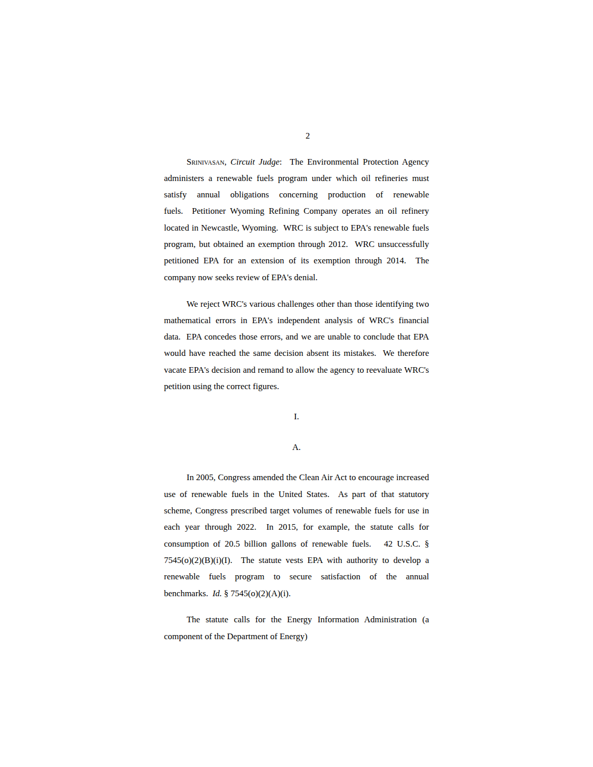2
Srinivasan, Circuit Judge: The Environmental Protection Agency administers a renewable fuels program under which oil refineries must satisfy annual obligations concerning production of renewable fuels. Petitioner Wyoming Refining Company operates an oil refinery located in Newcastle, Wyoming. WRC is subject to EPA's renewable fuels program, but obtained an exemption through 2012. WRC unsuccessfully petitioned EPA for an extension of its exemption through 2014. The company now seeks review of EPA's denial.
We reject WRC's various challenges other than those identifying two mathematical errors in EPA's independent analysis of WRC's financial data. EPA concedes those errors, and we are unable to conclude that EPA would have reached the same decision absent its mistakes. We therefore vacate EPA's decision and remand to allow the agency to reevaluate WRC's petition using the correct figures.
I.
A.
In 2005, Congress amended the Clean Air Act to encourage increased use of renewable fuels in the United States. As part of that statutory scheme, Congress prescribed target volumes of renewable fuels for use in each year through 2022. In 2015, for example, the statute calls for consumption of 20.5 billion gallons of renewable fuels. 42 U.S.C. § 7545(o)(2)(B)(i)(I). The statute vests EPA with authority to develop a renewable fuels program to secure satisfaction of the annual benchmarks. Id. § 7545(o)(2)(A)(i).
The statute calls for the Energy Information Administration (a component of the Department of Energy)